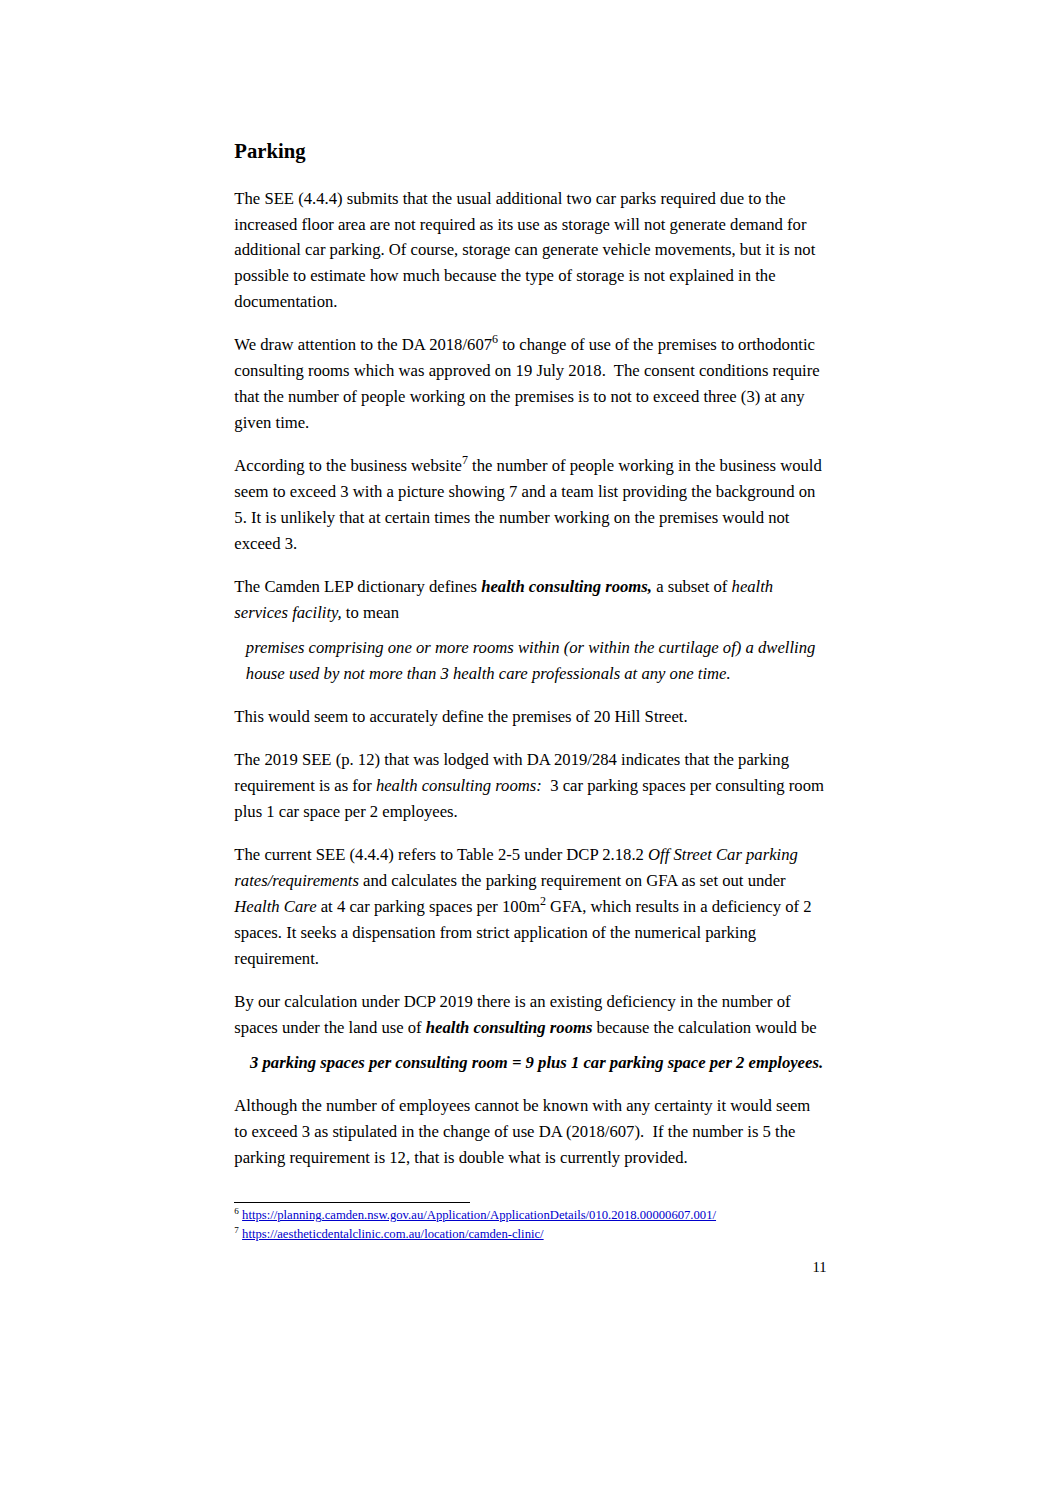Parking
The SEE (4.4.4) submits that the usual additional two car parks required due to the increased floor area are not required as its use as storage will not generate demand for additional car parking. Of course, storage can generate vehicle movements, but it is not possible to estimate how much because the type of storage is not explained in the documentation.
We draw attention to the DA 2018/6076 to change of use of the premises to orthodontic consulting rooms which was approved on 19 July 2018. The consent conditions require that the number of people working on the premises is to not to exceed three (3) at any given time.
According to the business website7 the number of people working in the business would seem to exceed 3 with a picture showing 7 and a team list providing the background on 5. It is unlikely that at certain times the number working on the premises would not exceed 3.
The Camden LEP dictionary defines health consulting rooms, a subset of health services facility, to mean
premises comprising one or more rooms within (or within the curtilage of) a dwelling house used by not more than 3 health care professionals at any one time.
This would seem to accurately define the premises of 20 Hill Street.
The 2019 SEE (p. 12) that was lodged with DA 2019/284 indicates that the parking requirement is as for health consulting rooms: 3 car parking spaces per consulting room plus 1 car space per 2 employees.
The current SEE (4.4.4) refers to Table 2-5 under DCP 2.18.2 Off Street Car parking rates/requirements and calculates the parking requirement on GFA as set out under Health Care at 4 car parking spaces per 100m2 GFA, which results in a deficiency of 2 spaces. It seeks a dispensation from strict application of the numerical parking requirement.
By our calculation under DCP 2019 there is an existing deficiency in the number of spaces under the land use of health consulting rooms because the calculation would be
3 parking spaces per consulting room = 9 plus 1 car parking space per 2 employees.
Although the number of employees cannot be known with any certainty it would seem to exceed 3 as stipulated in the change of use DA (2018/607). If the number is 5 the parking requirement is 12, that is double what is currently provided.
6 https://planning.camden.nsw.gov.au/Application/ApplicationDetails/010.2018.00000607.001/
7 https://aestheticdentalclinic.com.au/location/camden-clinic/
11